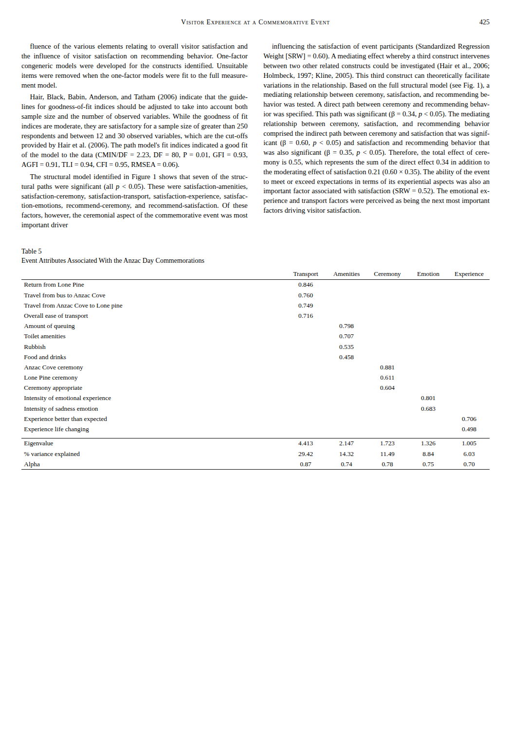Visitor Experience at a Commemorative Event 425
fluence of the various elements relating to overall visitor satisfaction and the influence of visitor satisfaction on recommending behavior. One-factor congeneric models were developed for the constructs identified. Unsuitable items were removed when the one-factor models were fit to the full measurement model.
Hair, Black, Babin, Anderson, and Tatham (2006) indicate that the guidelines for goodness-of-fit indices should be adjusted to take into account both sample size and the number of observed variables. While the goodness of fit indices are moderate, they are satisfactory for a sample size of greater than 250 respondents and between 12 and 30 observed variables, which are the cut-offs provided by Hair et al. (2006). The path model's fit indices indicated a good fit of the model to the data (CMIN/DF = 2.23, DF = 80, P = 0.01, GFI = 0.93, AGFI = 0.91, TLI = 0.94, CFI = 0.95, RMSEA = 0.06).
The structural model identified in Figure 1 shows that seven of the structural paths were significant (all p < 0.05). These were satisfaction-amenities, satisfaction-ceremony, satisfaction-transport, satisfaction-experience, satisfaction-emotions, recommend-ceremony, and recommend-satisfaction. Of these factors, however, the ceremonial aspect of the commemorative event was most important driver
influencing the satisfaction of event participants (Standardized Regression Weight [SRW] = 0.60). A mediating effect whereby a third construct intervenes between two other related constructs could be investigated (Hair et al., 2006; Holmbeck, 1997; Kline, 2005). This third construct can theoretically facilitate variations in the relationship. Based on the full structural model (see Fig. 1), a mediating relationship between ceremony, satisfaction, and recommending behavior was tested. A direct path between ceremony and recommending behavior was specified. This path was significant (β = 0.34, p < 0.05). The mediating relationship between ceremony, satisfaction, and recommending behavior comprised the indirect path between ceremony and satisfaction that was significant (β = 0.60, p < 0.05) and satisfaction and recommending behavior that was also significant (β = 0.35, p < 0.05). Therefore, the total effect of ceremony is 0.55, which represents the sum of the direct effect 0.34 in addition to the moderating effect of satisfaction 0.21 (0.60 × 0.35). The ability of the event to meet or exceed expectations in terms of its experiential aspects was also an important factor associated with satisfaction (SRW = 0.52). The emotional experience and transport factors were perceived as being the next most important factors driving visitor satisfaction.
Table 5
Event Attributes Associated With the Anzac Day Commemorations
| | Transport | Amenities | Ceremony | Emotion | Experience |
| --- | --- | --- | --- | --- | --- |
| Return from Lone Pine | 0.846 | | | | |
| Travel from bus to Anzac Cove | 0.760 | | | | |
| Travel from Anzac Cove to Lone pine | 0.749 | | | | |
| Overall ease of transport | 0.716 | | | | |
| Amount of queuing | | 0.798 | | | |
| Toilet amenities | | 0.707 | | | |
| Rubbish | | 0.535 | | | |
| Food and drinks | | 0.458 | | | |
| Anzac Cove ceremony | | | 0.881 | | |
| Lone Pine ceremony | | | 0.611 | | |
| Ceremony appropriate | | | 0.604 | | |
| Intensity of emotional experience | | | | 0.801 | |
| Intensity of sadness emotion | | | | 0.683 | |
| Experience better than expected | | | | | 0.706 |
| Experience life changing | | | | | 0.498 |
| Eigenvalue | 4.413 | 2.147 | 1.723 | 1.326 | 1.005 |
| % variance explained | 29.42 | 14.32 | 11.49 | 8.84 | 6.03 |
| Alpha | 0.87 | 0.74 | 0.78 | 0.75 | 0.70 |